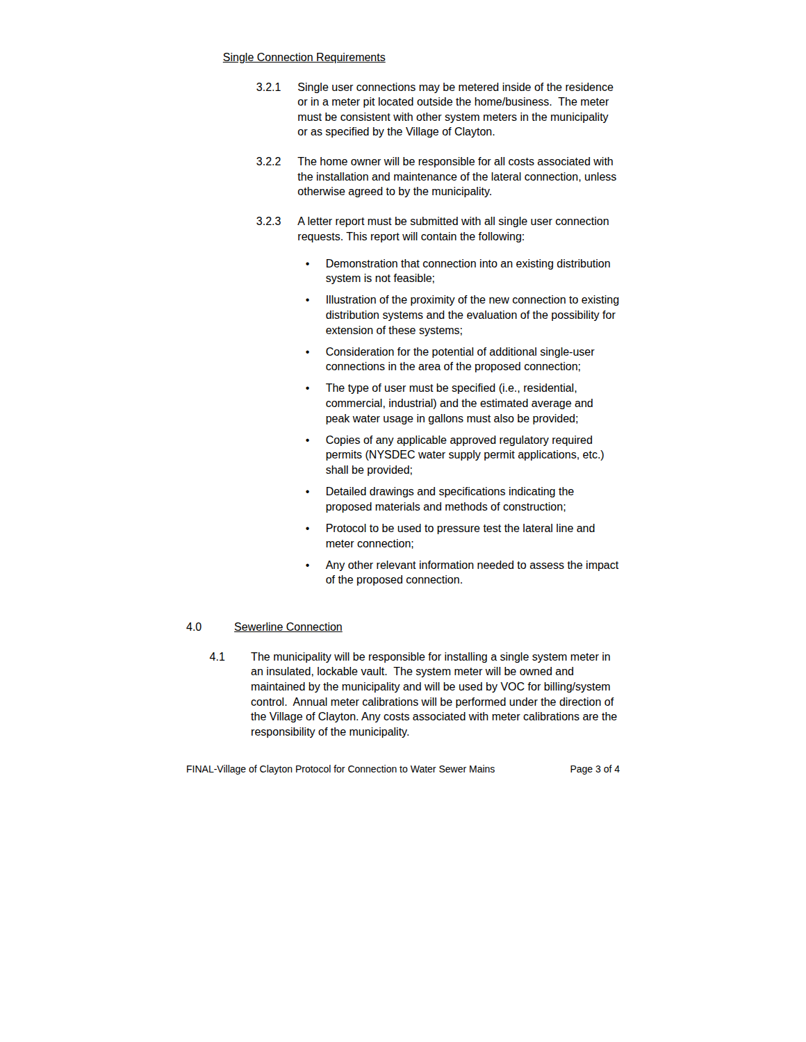Single Connection Requirements
3.2.1
Single user connections may be metered inside of the residence or in a meter pit located outside the home/business. The meter must be consistent with other system meters in the municipality or as specified by the Village of Clayton.
3.2.2
The home owner will be responsible for all costs associated with the installation and maintenance of the lateral connection, unless otherwise agreed to by the municipality.
3.2.3
A letter report must be submitted with all single user connection requests. This report will contain the following:
Demonstration that connection into an existing distribution system is not feasible;
Illustration of the proximity of the new connection to existing distribution systems and the evaluation of the possibility for extension of these systems;
Consideration for the potential of additional single-user connections in the area of the proposed connection;
The type of user must be specified (i.e., residential, commercial, industrial) and the estimated average and peak water usage in gallons must also be provided;
Copies of any applicable approved regulatory required permits (NYSDEC water supply permit applications, etc.) shall be provided;
Detailed drawings and specifications indicating the proposed materials and methods of construction;
Protocol to be used to pressure test the lateral line and meter connection;
Any other relevant information needed to assess the impact of the proposed connection.
4.0
Sewerline Connection
4.1
The municipality will be responsible for installing a single system meter in an insulated, lockable vault. The system meter will be owned and maintained by the municipality and will be used by VOC for billing/system control. Annual meter calibrations will be performed under the direction of the Village of Clayton. Any costs associated with meter calibrations are the responsibility of the municipality.
FINAL-Village of Clayton Protocol for Connection to Water Sewer Mains Page 3 of 4